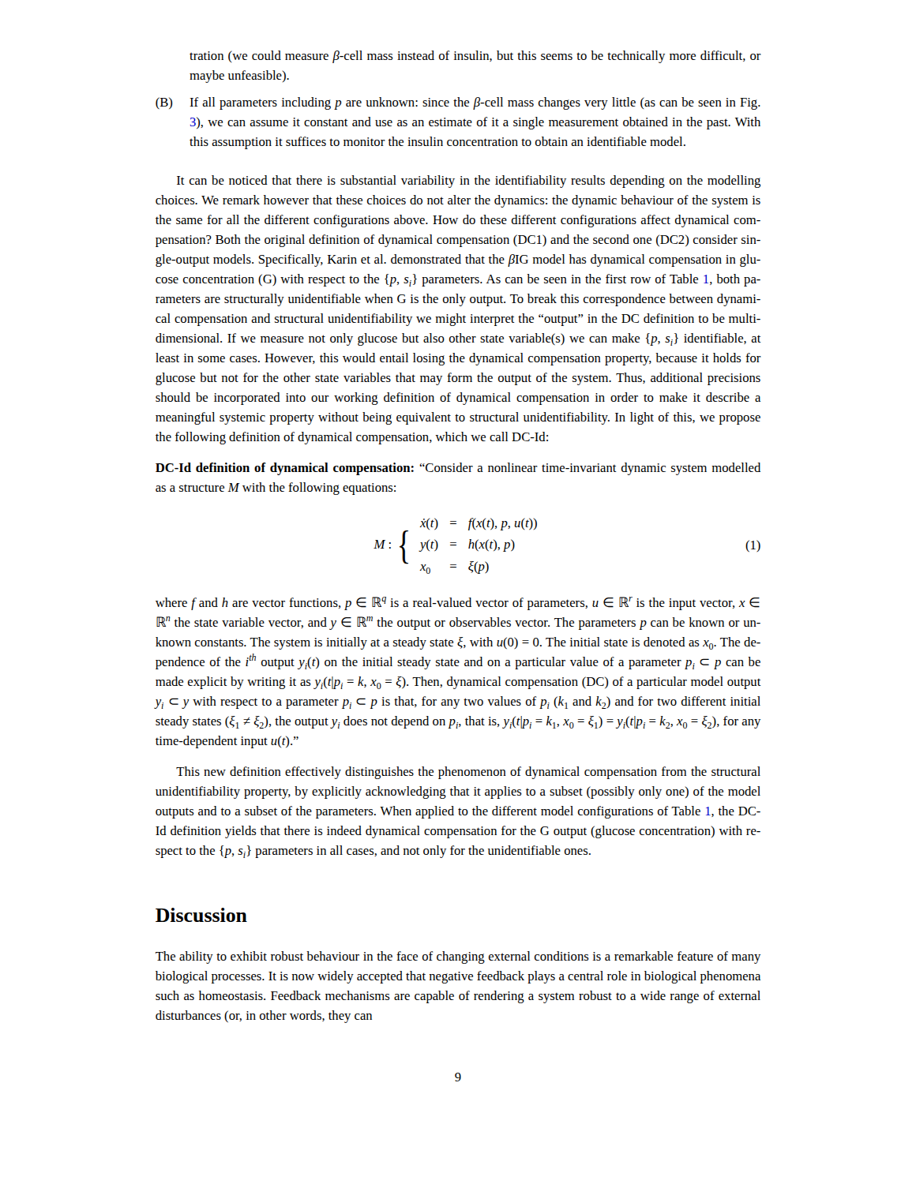tration (we could measure β-cell mass instead of insulin, but this seems to be technically more difficult, or maybe unfeasible).
(B) If all parameters including p are unknown: since the β-cell mass changes very little (as can be seen in Fig. 3), we can assume it constant and use as an estimate of it a single measurement obtained in the past. With this assumption it suffices to monitor the insulin concentration to obtain an identifiable model.
It can be noticed that there is substantial variability in the identifiability results depending on the modelling choices. We remark however that these choices do not alter the dynamics: the dynamic behaviour of the system is the same for all the different configurations above. How do these different configurations affect dynamical compensation? Both the original definition of dynamical compensation (DC1) and the second one (DC2) consider single-output models. Specifically, Karin et al. demonstrated that the β IG model has dynamical compensation in glucose concentration (G) with respect to the {p, si} parameters. As can be seen in the first row of Table 1, both parameters are structurally unidentifiable when G is the only output. To break this correspondence between dynamical compensation and structural unidentifiability we might interpret the “output” in the DC definition to be multi-dimensional. If we measure not only glucose but also other state variable(s) we can make {p, si} identifiable, at least in some cases. However, this would entail losing the dynamical compensation property, because it holds for glucose but not for the other state variables that may form the output of the system. Thus, additional precisions should be incorporated into our working definition of dynamical compensation in order to make it describe a meaningful systemic property without being equivalent to structural unidentifiability. In light of this, we propose the following definition of dynamical compensation, which we call DC-Id:
DC-Id definition of dynamical compensation: “Consider a nonlinear time-invariant dynamic system modelled as a structure M with the following equations:
M :{
| ẋ ( t ) | = | f ( x ( t ), p , u ( t )) |
| y ( t ) | = | h ( x ( t ), p ) |
| x 0 | = | ξ ( p ) |
(1)
where f and h are vector functions, p ∈ ℝq is a real-valued vector of parameters, u ∈ ℝr is the input vector, x ∈ ℝn the state variable vector, and y ∈ ℝm the output or observables vector. The parameters p can be known or unknown constants. The system is initially at a steady state ξ, with u(0) = 0. The initial state is denoted as x0. The dependence of the ith output yi(t) on the initial steady state and on a particular value of a parameter pi ⊂ p can be made explicit by writing it as yi(t|pi = k, x0 = ξ). Then, dynamical compensation (DC) of a particular model output yi ⊂ y with respect to a parameter pi ⊂ p is that, for any two values of pi (k1 and k2) and for two different initial steady states (ξ1 ≠ ξ2), the output yi does not depend on pi, that is, yi(t|pi = k1, x0 = ξ1) = yi(t|pi = k2, x0 = ξ2), for any time-dependent input u(t).”
This new definition effectively distinguishes the phenomenon of dynamical compensation from the structural unidentifiability property, by explicitly acknowledging that it applies to a subset (possibly only one) of the model outputs and to a subset of the parameters. When applied to the different model configurations of Table 1, the DC-Id definition yields that there is indeed dynamical compensation for the G output (glucose concentration) with respect to the {p, si} parameters in all cases, and not only for the unidentifiable ones.
Discussion
The ability to exhibit robust behaviour in the face of changing external conditions is a remarkable feature of many biological processes. It is now widely accepted that negative feedback plays a central role in biological phenomena such as homeostasis. Feedback mechanisms are capable of rendering a system robust to a wide range of external disturbances (or, in other words, they can
9